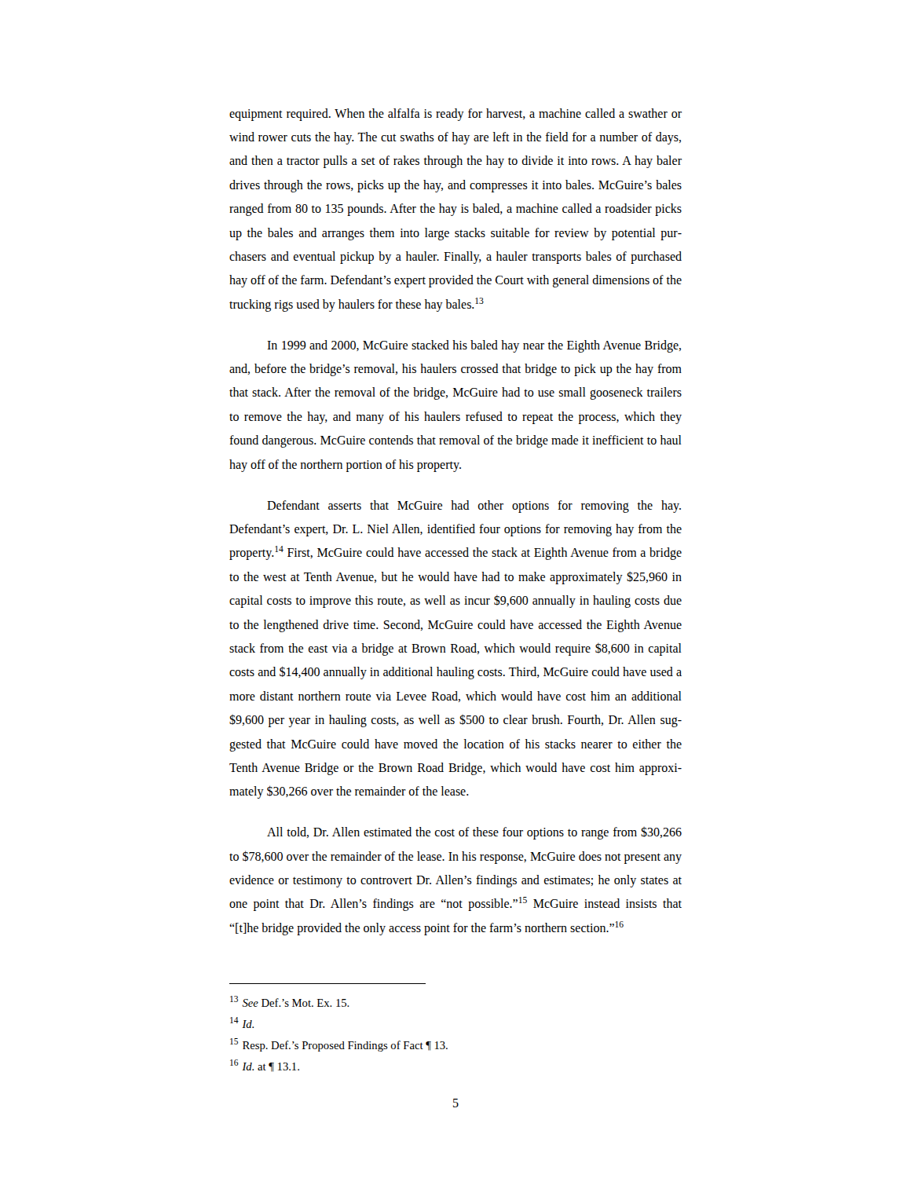equipment required. When the alfalfa is ready for harvest, a machine called a swather or wind rower cuts the hay. The cut swaths of hay are left in the field for a number of days, and then a tractor pulls a set of rakes through the hay to divide it into rows. A hay baler drives through the rows, picks up the hay, and compresses it into bales. McGuire’s bales ranged from 80 to 135 pounds. After the hay is baled, a machine called a roadsider picks up the bales and arranges them into large stacks suitable for review by potential purchasers and eventual pickup by a hauler. Finally, a hauler transports bales of purchased hay off of the farm. Defendant’s expert provided the Court with general dimensions of the trucking rigs used by haulers for these hay bales.13
In 1999 and 2000, McGuire stacked his baled hay near the Eighth Avenue Bridge, and, before the bridge’s removal, his haulers crossed that bridge to pick up the hay from that stack. After the removal of the bridge, McGuire had to use small gooseneck trailers to remove the hay, and many of his haulers refused to repeat the process, which they found dangerous. McGuire contends that removal of the bridge made it inefficient to haul hay off of the northern portion of his property.
Defendant asserts that McGuire had other options for removing the hay. Defendant’s expert, Dr. L. Niel Allen, identified four options for removing hay from the property.14 First, McGuire could have accessed the stack at Eighth Avenue from a bridge to the west at Tenth Avenue, but he would have had to make approximately $25,960 in capital costs to improve this route, as well as incur $9,600 annually in hauling costs due to the lengthened drive time. Second, McGuire could have accessed the Eighth Avenue stack from the east via a bridge at Brown Road, which would require $8,600 in capital costs and $14,400 annually in additional hauling costs. Third, McGuire could have used a more distant northern route via Levee Road, which would have cost him an additional $9,600 per year in hauling costs, as well as $500 to clear brush. Fourth, Dr. Allen suggested that McGuire could have moved the location of his stacks nearer to either the Tenth Avenue Bridge or the Brown Road Bridge, which would have cost him approximately $30,266 over the remainder of the lease.
All told, Dr. Allen estimated the cost of these four options to range from $30,266 to $78,600 over the remainder of the lease. In his response, McGuire does not present any evidence or testimony to controvert Dr. Allen’s findings and estimates; he only states at one point that Dr. Allen’s findings are “not possible.”15 McGuire instead insists that “[t]he bridge provided the only access point for the farm’s northern section.”16
13 See Def.’s Mot. Ex. 15.
14 Id.
15 Resp. Def.’s Proposed Findings of Fact ¶ 13.
16 Id. at ¶ 13.1.
5